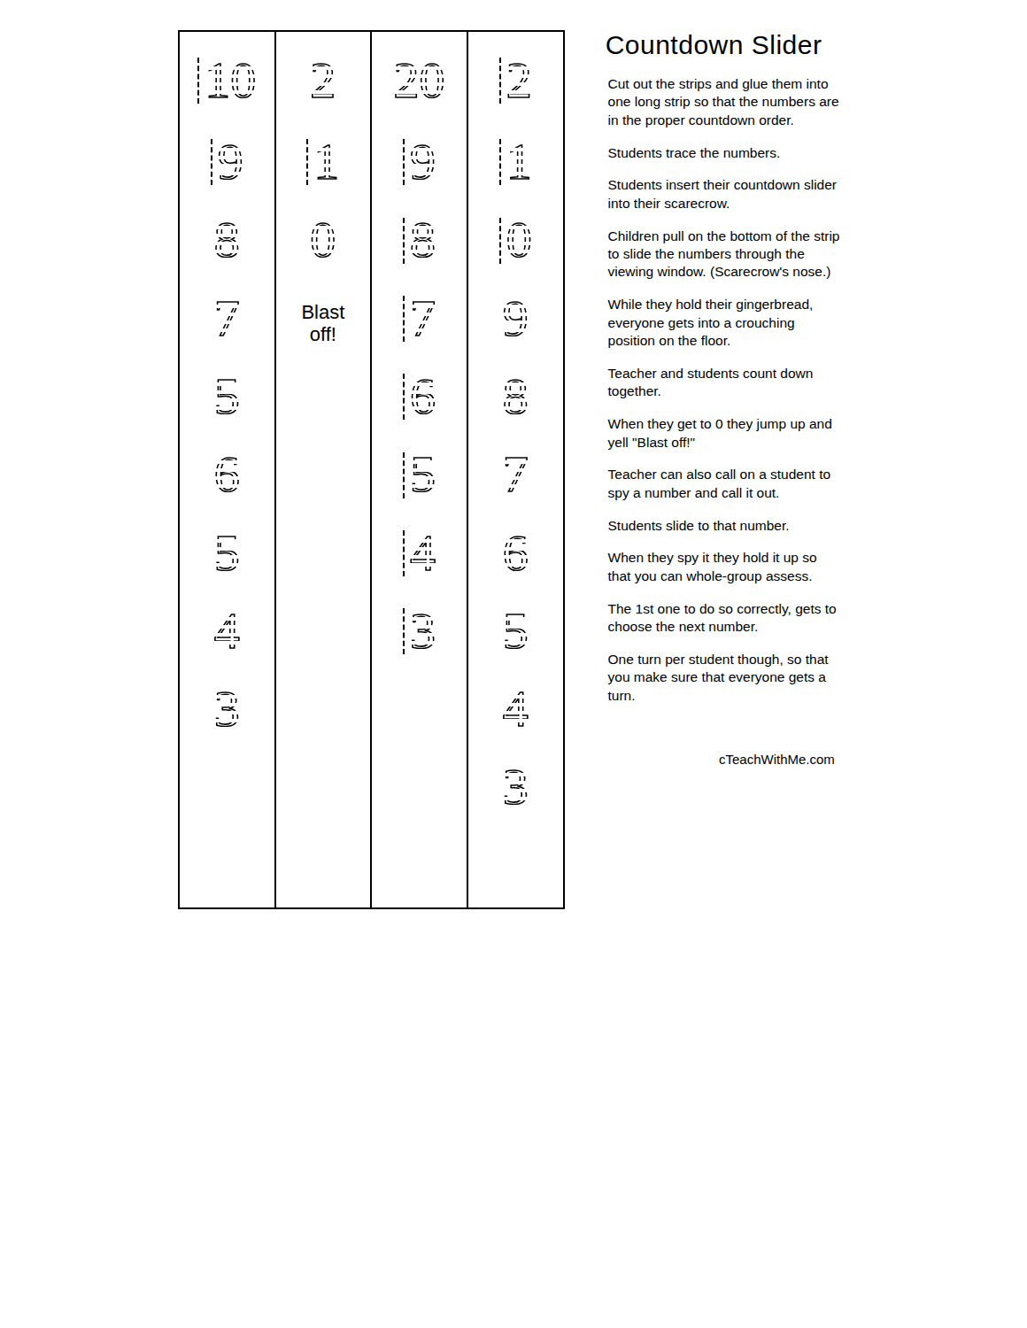10
9
8
7
5
6
5
4
3
2
1
0
Blast
off!
20
9
8
7
6
5
4
3
2
1
0
9
8
7
6
5
4
3
Countdown Slider
Cut out the strips and glue them into one long strip so that the numbers are in the proper countdown order.
Students trace the numbers.
Students insert their countdown slider into their scarecrow.
Children pull on the bottom of the strip to slide the numbers through the viewing window. (Scarecrow's nose.)
While they hold their gingerbread, everyone gets into a crouching position on the floor.
Teacher and students count down together.
When they get to 0 they jump up and yell "Blast off!"
Teacher can also call on a student to spy a number and call it out.
Students slide to that number.
When they spy it they hold it up so that you can whole-group assess.
The 1st one to do so correctly, gets to choose the next number.
One turn per student though, so that you make sure that everyone gets a turn.
cTeachWithMe.com